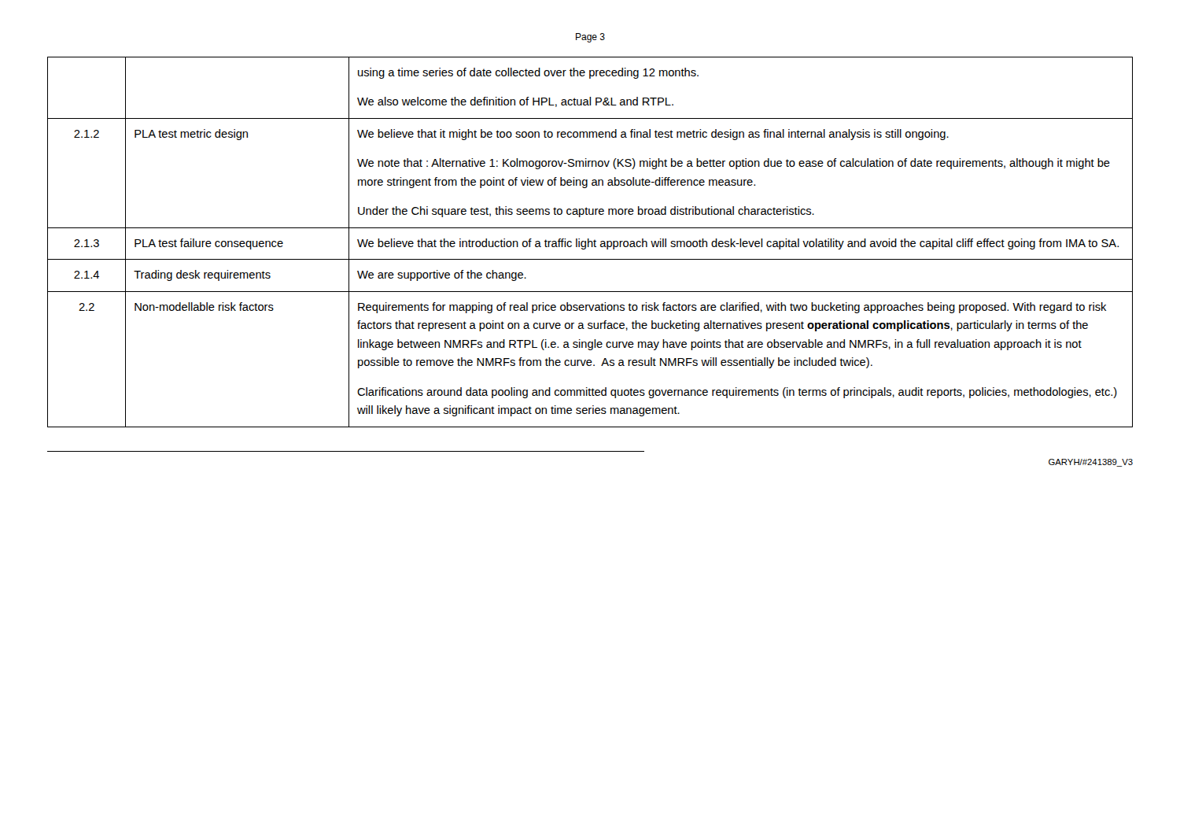Page 3
| | | using a time series of date collected over the preceding 12 months. We also welcome the definition of HPL, actual P&L and RTPL. |
| 2.1.2 | PLA test metric design | We believe that it might be too soon to recommend a final test metric design as final internal analysis is still ongoing. We note that : Alternative 1: Kolmogorov-Smirnov (KS) might be a better option due to ease of calculation of date requirements, although it might be more stringent from the point of view of being an absolute-difference measure. Under the Chi square test, this seems to capture more broad distributional characteristics. |
| 2.1.3 | PLA test failure consequence | We believe that the introduction of a traffic light approach will smooth desk-level capital volatility and avoid the capital cliff effect going from IMA to SA. |
| 2.1.4 | Trading desk requirements | We are supportive of the change. |
| 2.2 | Non-modellable risk factors | Requirements for mapping of real price observations to risk factors are clarified, with two bucketing approaches being proposed. With regard to risk factors that represent a point on a curve or a surface, the bucketing alternatives present operational complications , particularly in terms of the linkage between NMRFs and RTPL (i.e. a single curve may have points that are observable and NMRFs, in a full revaluation approach it is not possible to remove the NMRFs from the curve. As a result NMRFs will essentially be included twice). Clarifications around data pooling and committed quotes governance requirements (in terms of principals, audit reports, policies, methodologies, etc.) will likely have a significant impact on time series management. |
GARYH/#241389_V3